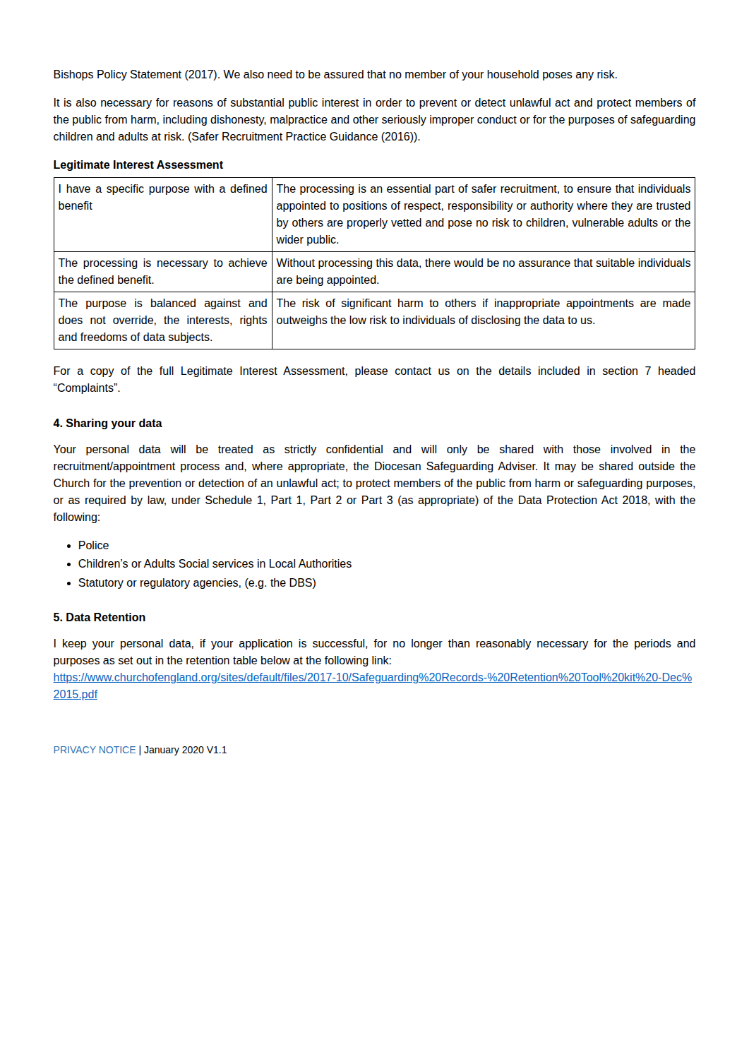Bishops Policy Statement (2017). We also need to be assured that no member of your household poses any risk.
It is also necessary for reasons of substantial public interest in order to prevent or detect unlawful act and protect members of the public from harm, including dishonesty, malpractice and other seriously improper conduct or for the purposes of safeguarding children and adults at risk. (Safer Recruitment Practice Guidance (2016)).
Legitimate Interest Assessment
| I have a specific purpose with a defined benefit | The processing is an essential part of safer recruitment, to ensure that individuals appointed to positions of respect, responsibility or authority where they are trusted by others are properly vetted and pose no risk to children, vulnerable adults or the wider public. |
| The processing is necessary to achieve the defined benefit. | Without processing this data, there would be no assurance that suitable individuals are being appointed. |
| The purpose is balanced against and does not override, the interests, rights and freedoms of data subjects. | The risk of significant harm to others if inappropriate appointments are made outweighs the low risk to individuals of disclosing the data to us. |
For a copy of the full Legitimate Interest Assessment, please contact us on the details included in section 7 headed “Complaints”.
4. Sharing your data
Your personal data will be treated as strictly confidential and will only be shared with those involved in the recruitment/appointment process and, where appropriate, the Diocesan Safeguarding Adviser. It may be shared outside the Church for the prevention or detection of an unlawful act; to protect members of the public from harm or safeguarding purposes, or as required by law, under Schedule 1, Part 1, Part 2 or Part 3 (as appropriate) of the Data Protection Act 2018, with the following:
Police
Children’s or Adults Social services in Local Authorities
Statutory or regulatory agencies, (e.g. the DBS)
5. Data Retention
I keep your personal data, if your application is successful, for no longer than reasonably necessary for the periods and purposes as set out in the retention table below at the following link:
https://www.churchofengland.org/sites/default/files/2017-10/Safeguarding%20Records-%20Retention%20Tool%20kit%20-Dec%2015.pdf
PRIVACY NOTICE | January 2020 V1.1